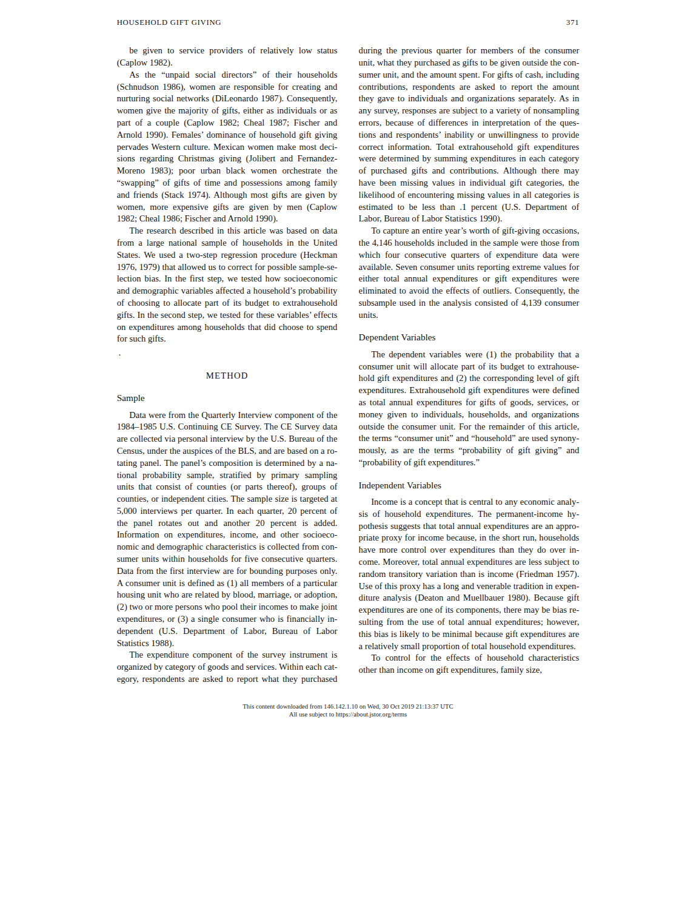Household Gift Giving 371
be given to service providers of relatively low status (Caplow 1982).
As the “unpaid social directors” of their households (Schnudson 1986), women are responsible for creating and nurturing social networks (DiLeonardo 1987). Consequently, women give the majority of gifts, either as individuals or as part of a couple (Caplow 1982; Cheal 1987; Fischer and Arnold 1990). Females’ dominance of household gift giving pervades Western culture. Mexican women make most decisions regarding Christmas giving (Jolibert and Fernandez-Moreno 1983); poor urban black women orchestrate the “swapping” of gifts of time and possessions among family and friends (Stack 1974). Although most gifts are given by women, more expensive gifts are given by men (Caplow 1982; Cheal 1986; Fischer and Arnold 1990).
The research described in this article was based on data from a large national sample of households in the United States. We used a two-step regression procedure (Heckman 1976, 1979) that allowed us to correct for possible sample-selection bias. In the first step, we tested how socioeconomic and demographic variables affected a household’s probability of choosing to allocate part of its budget to extrahousehold gifts. In the second step, we tested for these variables’ effects on expenditures among households that did choose to spend for such gifts.
.
Method
Sample
Data were from the Quarterly Interview component of the 1984–1985 U.S. Continuing CE Survey. The CE Survey data are collected via personal interview by the U.S. Bureau of the Census, under the auspices of the BLS, and are based on a rotating panel. The panel’s composition is determined by a national probability sample, stratified by primary sampling units that consist of counties (or parts thereof), groups of counties, or independent cities. The sample size is targeted at 5,000 interviews per quarter. In each quarter, 20 percent of the panel rotates out and another 20 percent is added. Information on expenditures, income, and other socioeconomic and demographic characteristics is collected from consumer units within households for five consecutive quarters. Data from the first interview are for bounding purposes only. A consumer unit is defined as (1) all members of a particular housing unit who are related by blood, marriage, or adoption, (2) two or more persons who pool their incomes to make joint expenditures, or (3) a single consumer who is financially independent (U.S. Department of Labor, Bureau of Labor Statistics 1988).
The expenditure component of the survey instrument is organized by category of goods and services. Within each category, respondents are asked to report what they purchased during the previous quarter for members of the consumer unit, what they purchased as gifts to be given outside the consumer unit, and the amount spent. For gifts of cash, including contributions, respondents are asked to report the amount they gave to individuals and organizations separately. As in any survey, responses are subject to a variety of nonsampling errors, because of differences in interpretation of the questions and respondents’ inability or unwillingness to provide correct information. Total extrahousehold gift expenditures were determined by summing expenditures in each category of purchased gifts and contributions. Although there may have been missing values in individual gift categories, the likelihood of encountering missing values in all categories is estimated to be less than .1 percent (U.S. Department of Labor, Bureau of Labor Statistics 1990).
To capture an entire year’s worth of gift-giving occasions, the 4,146 households included in the sample were those from which four consecutive quarters of expenditure data were available. Seven consumer units reporting extreme values for either total annual expenditures or gift expenditures were eliminated to avoid the effects of outliers. Consequently, the subsample used in the analysis consisted of 4,139 consumer units.
Dependent Variables
The dependent variables were (1) the probability that a consumer unit will allocate part of its budget to extrahousehold gift expenditures and (2) the corresponding level of gift expenditures. Extrahousehold gift expenditures were defined as total annual expenditures for gifts of goods, services, or money given to individuals, households, and organizations outside the consumer unit. For the remainder of this article, the terms “consumer unit” and “household” are used synonymously, as are the terms “probability of gift giving” and “probability of gift expenditures.”
Independent Variables
Income is a concept that is central to any economic analysis of household expenditures. The permanent-income hypothesis suggests that total annual expenditures are an appropriate proxy for income because, in the short run, households have more control over expenditures than they do over income. Moreover, total annual expenditures are less subject to random transitory variation than is income (Friedman 1957). Use of this proxy has a long and venerable tradition in expenditure analysis (Deaton and Muellbauer 1980). Because gift expenditures are one of its components, there may be bias resulting from the use of total annual expenditures; however, this bias is likely to be minimal because gift expenditures are a relatively small proportion of total household expenditures.
To control for the effects of household characteristics other than income on gift expenditures, family size,
This content downloaded from 146.142.1.10 on Wed, 30 Oct 2019 21:13:37 UTC
All use subject to https://about.jstor.org/terms